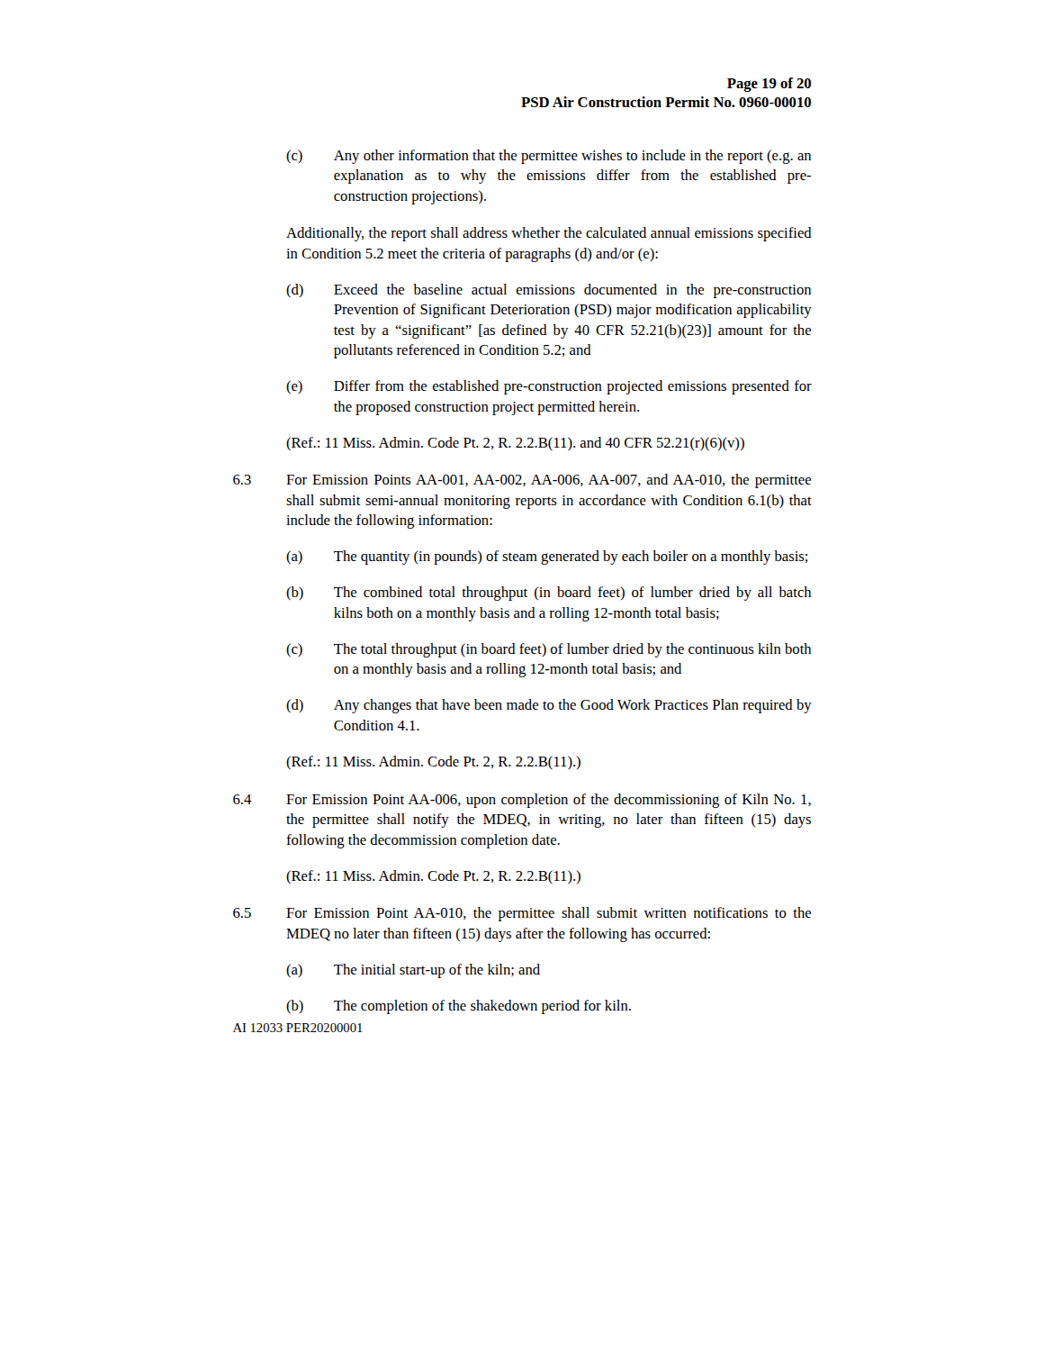Page 19 of 20 PSD Air Construction Permit No. 0960-00010
(c)
Any other information that the permittee wishes to include in the report (e.g. an explanation as to why the emissions differ from the established pre-construction projections).
Additionally, the report shall address whether the calculated annual emissions specified in Condition 5.2 meet the criteria of paragraphs (d) and/or (e):
(d)
Exceed the baseline actual emissions documented in the pre-construction Prevention of Significant Deterioration (PSD) major modification applicability test by a “significant” [as defined by 40 CFR 52.21(b)(23)] amount for the pollutants referenced in Condition 5.2; and
(e)
Differ from the established pre-construction projected emissions presented for the proposed construction project permitted herein.
(Ref.: 11 Miss. Admin. Code Pt. 2, R. 2.2.B(11). and 40 CFR 52.21(r)(6)(v))
6.3
For Emission Points AA-001, AA-002, AA-006, AA-007, and AA-010, the permittee shall submit semi-annual monitoring reports in accordance with Condition 6.1(b) that include the following information:
(a)
The quantity (in pounds) of steam generated by each boiler on a monthly basis;
(b)
The combined total throughput (in board feet) of lumber dried by all batch kilns both on a monthly basis and a rolling 12-month total basis;
(c)
The total throughput (in board feet) of lumber dried by the continuous kiln both on a monthly basis and a rolling 12-month total basis; and
(d)
Any changes that have been made to the Good Work Practices Plan required by Condition 4.1.
(Ref.: 11 Miss. Admin. Code Pt. 2, R. 2.2.B(11).)
6.4
For Emission Point AA-006, upon completion of the decommissioning of Kiln No. 1, the permittee shall notify the MDEQ, in writing, no later than fifteen (15) days following the decommission completion date.
(Ref.: 11 Miss. Admin. Code Pt. 2, R. 2.2.B(11).)
6.5
For Emission Point AA-010, the permittee shall submit written notifications to the MDEQ no later than fifteen (15) days after the following has occurred:
(a)
The initial start-up of the kiln; and
(b)
The completion of the shakedown period for kiln.
AI 12033 PER20200001